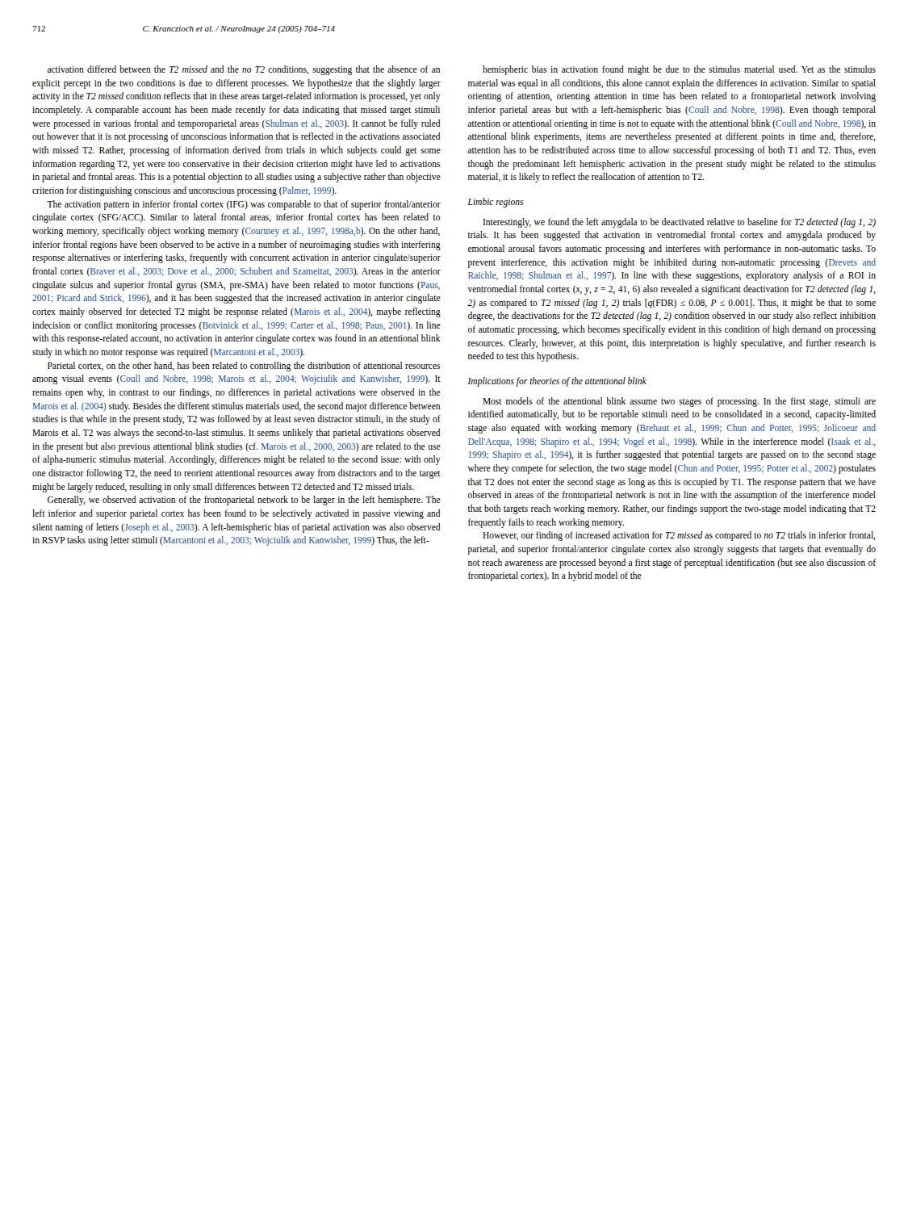712 C. Kranczioch et al. / NeuroImage 24 (2005) 704–714
activation differed between the T2 missed and the no T2 conditions, suggesting that the absence of an explicit percept in the two conditions is due to different processes. We hypothesize that the slightly larger activity in the T2 missed condition reflects that in these areas target-related information is processed, yet only incompletely. A comparable account has been made recently for data indicating that missed target stimuli were processed in various frontal and temporoparietal areas (Shulman et al., 2003). It cannot be fully ruled out however that it is not processing of unconscious information that is reflected in the activations associated with missed T2. Rather, processing of information derived from trials in which subjects could get some information regarding T2, yet were too conservative in their decision criterion might have led to activations in parietal and frontal areas. This is a potential objection to all studies using a subjective rather than objective criterion for distinguishing conscious and unconscious processing (Palmer, 1999).
The activation pattern in inferior frontal cortex (IFG) was comparable to that of superior frontal/anterior cingulate cortex (SFG/ACC). Similar to lateral frontal areas, inferior frontal cortex has been related to working memory, specifically object working memory (Courtney et al., 1997, 1998a,b). On the other hand, inferior frontal regions have been observed to be active in a number of neuroimaging studies with interfering response alternatives or interfering tasks, frequently with concurrent activation in anterior cingulate/superior frontal cortex (Braver et al., 2003; Dove et al., 2000; Schubert and Szameitat, 2003). Areas in the anterior cingulate sulcus and superior frontal gyrus (SMA, pre-SMA) have been related to motor functions (Paus, 2001; Picard and Strick, 1996), and it has been suggested that the increased activation in anterior cingulate cortex mainly observed for detected T2 might be response related (Marois et al., 2004), maybe reflecting indecision or conflict monitoring processes (Botvinick et al., 1999; Carter et al., 1998; Paus, 2001). In line with this response-related account, no activation in anterior cingulate cortex was found in an attentional blink study in which no motor response was required (Marcantoni et al., 2003).
Parietal cortex, on the other hand, has been related to controlling the distribution of attentional resources among visual events (Coull and Nobre, 1998; Marois et al., 2004; Wojciulik and Kanwisher, 1999). It remains open why, in contrast to our findings, no differences in parietal activations were observed in the Marois et al. (2004) study. Besides the different stimulus materials used, the second major difference between studies is that while in the present study, T2 was followed by at least seven distractor stimuli, in the study of Marois et al. T2 was always the second-to-last stimulus. It seems unlikely that parietal activations observed in the present but also previous attentional blink studies (cf. Marois et al., 2000, 2003) are related to the use of alpha-numeric stimulus material. Accordingly, differences might be related to the second issue: with only one distractor following T2, the need to reorient attentional resources away from distractors and to the target might be largely reduced, resulting in only small differences between T2 detected and T2 missed trials.
Generally, we observed activation of the frontoparietal network to be larger in the left hemisphere. The left inferior and superior parietal cortex has been found to be selectively activated in passive viewing and silent naming of letters (Joseph et al., 2003). A left-hemispheric bias of parietal activation was also observed in RSVP tasks using letter stimuli (Marcantoni et al., 2003; Wojciulik and Kanwisher, 1999) Thus, the left-
hemispheric bias in activation found might be due to the stimulus material used. Yet as the stimulus material was equal in all conditions, this alone cannot explain the differences in activation. Similar to spatial orienting of attention, orienting attention in time has been related to a frontoparietal network involving inferior parietal areas but with a left-hemispheric bias (Coull and Nobre, 1998). Even though temporal attention or attentional orienting in time is not to equate with the attentional blink (Coull and Nobre, 1998), in attentional blink experiments, items are nevertheless presented at different points in time and, therefore, attention has to be redistributed across time to allow successful processing of both T1 and T2. Thus, even though the predominant left hemispheric activation in the present study might be related to the stimulus material, it is likely to reflect the reallocation of attention to T2.
Limbic regions
Interestingly, we found the left amygdala to be deactivated relative to baseline for T2 detected (lag 1, 2) trials. It has been suggested that activation in ventromedial frontal cortex and amygdala produced by emotional arousal favors automatic processing and interferes with performance in non-automatic tasks. To prevent interference, this activation might be inhibited during non-automatic processing (Drevets and Raichle, 1998; Shulman et al., 1997). In line with these suggestions, exploratory analysis of a ROI in ventromedial frontal cortex (x, y, z = 2, 41, 6) also revealed a significant deactivation for T2 detected (lag 1, 2) as compared to T2 missed (lag 1, 2) trials [q(FDR) ≤ 0.08, P ≤ 0.001]. Thus, it might be that to some degree, the deactivations for the T2 detected (lag 1, 2) condition observed in our study also reflect inhibition of automatic processing, which becomes specifically evident in this condition of high demand on processing resources. Clearly, however, at this point, this interpretation is highly speculative, and further research is needed to test this hypothesis.
Implications for theories of the attentional blink
Most models of the attentional blink assume two stages of processing. In the first stage, stimuli are identified automatically, but to be reportable stimuli need to be consolidated in a second, capacity-limited stage also equated with working memory (Brehaut et al., 1999; Chun and Potter, 1995; Jolicoeur and Dell'Acqua, 1998; Shapiro et al., 1994; Vogel et al., 1998). While in the interference model (Isaak et al., 1999; Shapiro et al., 1994), it is further suggested that potential targets are passed on to the second stage where they compete for selection, the two stage model (Chun and Potter, 1995; Potter et al., 2002) postulates that T2 does not enter the second stage as long as this is occupied by T1. The response pattern that we have observed in areas of the frontoparietal network is not in line with the assumption of the interference model that both targets reach working memory. Rather, our findings support the two-stage model indicating that T2 frequently fails to reach working memory.
However, our finding of increased activation for T2 missed as compared to no T2 trials in inferior frontal, parietal, and superior frontal/anterior cingulate cortex also strongly suggests that targets that eventually do not reach awareness are processed beyond a first stage of perceptual identification (but see also discussion of frontoparietal cortex). In a hybrid model of the